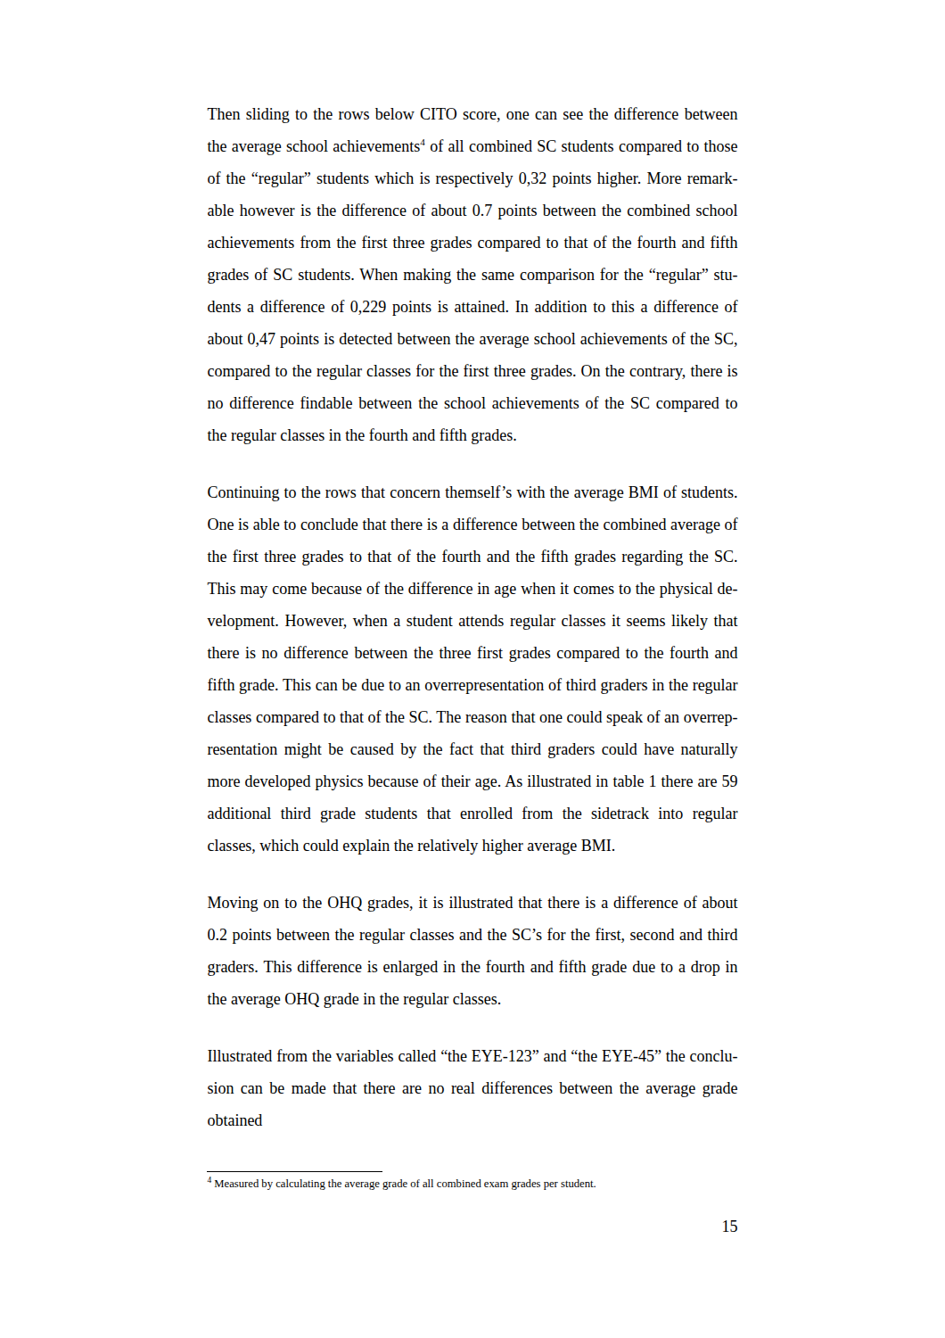Then sliding to the rows below CITO score, one can see the difference between the average school achievements4 of all combined SC students compared to those of the “regular” students which is respectively 0,32 points higher. More remarkable however is the difference of about 0.7 points between the combined school achievements from the first three grades compared to that of the fourth and fifth grades of SC students. When making the same comparison for the “regular” students a difference of 0,229 points is attained. In addition to this a difference of about 0,47 points is detected between the average school achievements of the SC, compared to the regular classes for the first three grades. On the contrary, there is no difference findable between the school achievements of the SC compared to the regular classes in the fourth and fifth grades.
Continuing to the rows that concern themself’s with the average BMI of students. One is able to conclude that there is a difference between the combined average of the first three grades to that of the fourth and the fifth grades regarding the SC. This may come because of the difference in age when it comes to the physical development. However, when a student attends regular classes it seems likely that there is no difference between the three first grades compared to the fourth and fifth grade. This can be due to an overrepresentation of third graders in the regular classes compared to that of the SC. The reason that one could speak of an overrepresentation might be caused by the fact that third graders could have naturally more developed physics because of their age. As illustrated in table 1 there are 59 additional third grade students that enrolled from the sidetrack into regular classes, which could explain the relatively higher average BMI.
Moving on to the OHQ grades, it is illustrated that there is a difference of about 0.2 points between the regular classes and the SC’s for the first, second and third graders. This difference is enlarged in the fourth and fifth grade due to a drop in the average OHQ grade in the regular classes.
Illustrated from the variables called “the EYE-123” and “the EYE-45” the conclusion can be made that there are no real differences between the average grade obtained
4 Measured by calculating the average grade of all combined exam grades per student.
15